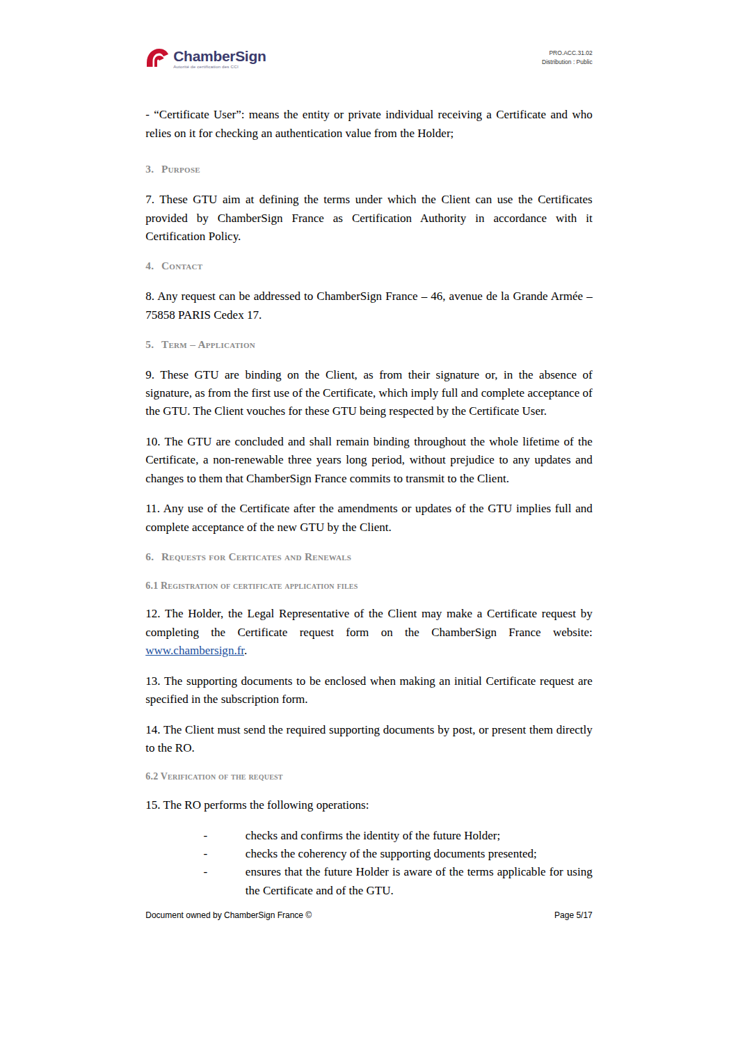ChamberSign
Autorité de certification des CCI
PRO.ACC.31.02
Distribution : Public
- “Certificate User”: means the entity or private individual receiving a Certificate and who relies on it for checking an authentication value from the Holder;
3. Purpose
7. These GTU aim at defining the terms under which the Client can use the Certificates provided by ChamberSign France as Certification Authority in accordance with it Certification Policy.
4. Contact
8. Any request can be addressed to ChamberSign France – 46, avenue de la Grande Armée – 75858 PARIS Cedex 17.
5. Term – Application
9. These GTU are binding on the Client, as from their signature or, in the absence of signature, as from the first use of the Certificate, which imply full and complete acceptance of the GTU. The Client vouches for these GTU being respected by the Certificate User.
10. The GTU are concluded and shall remain binding throughout the whole lifetime of the Certificate, a non-renewable three years long period, without prejudice to any updates and changes to them that ChamberSign France commits to transmit to the Client.
11. Any use of the Certificate after the amendments or updates of the GTU implies full and complete acceptance of the new GTU by the Client.
6. Requests for Certicates and Renewals
6.1 Registration of certificate application files
12. The Holder, the Legal Representative of the Client may make a Certificate request by completing the Certificate request form on the ChamberSign France website: www.chambersign.fr.
13. The supporting documents to be enclosed when making an initial Certificate request are specified in the subscription form.
14. The Client must send the required supporting documents by post, or present them directly to the RO.
6.2 Verification of the request
15. The RO performs the following operations:
checks and confirms the identity of the future Holder;
checks the coherency of the supporting documents presented;
ensures that the future Holder is aware of the terms applicable for using the Certificate and of the GTU.
Document owned by ChamberSign France ©
Page 5/17